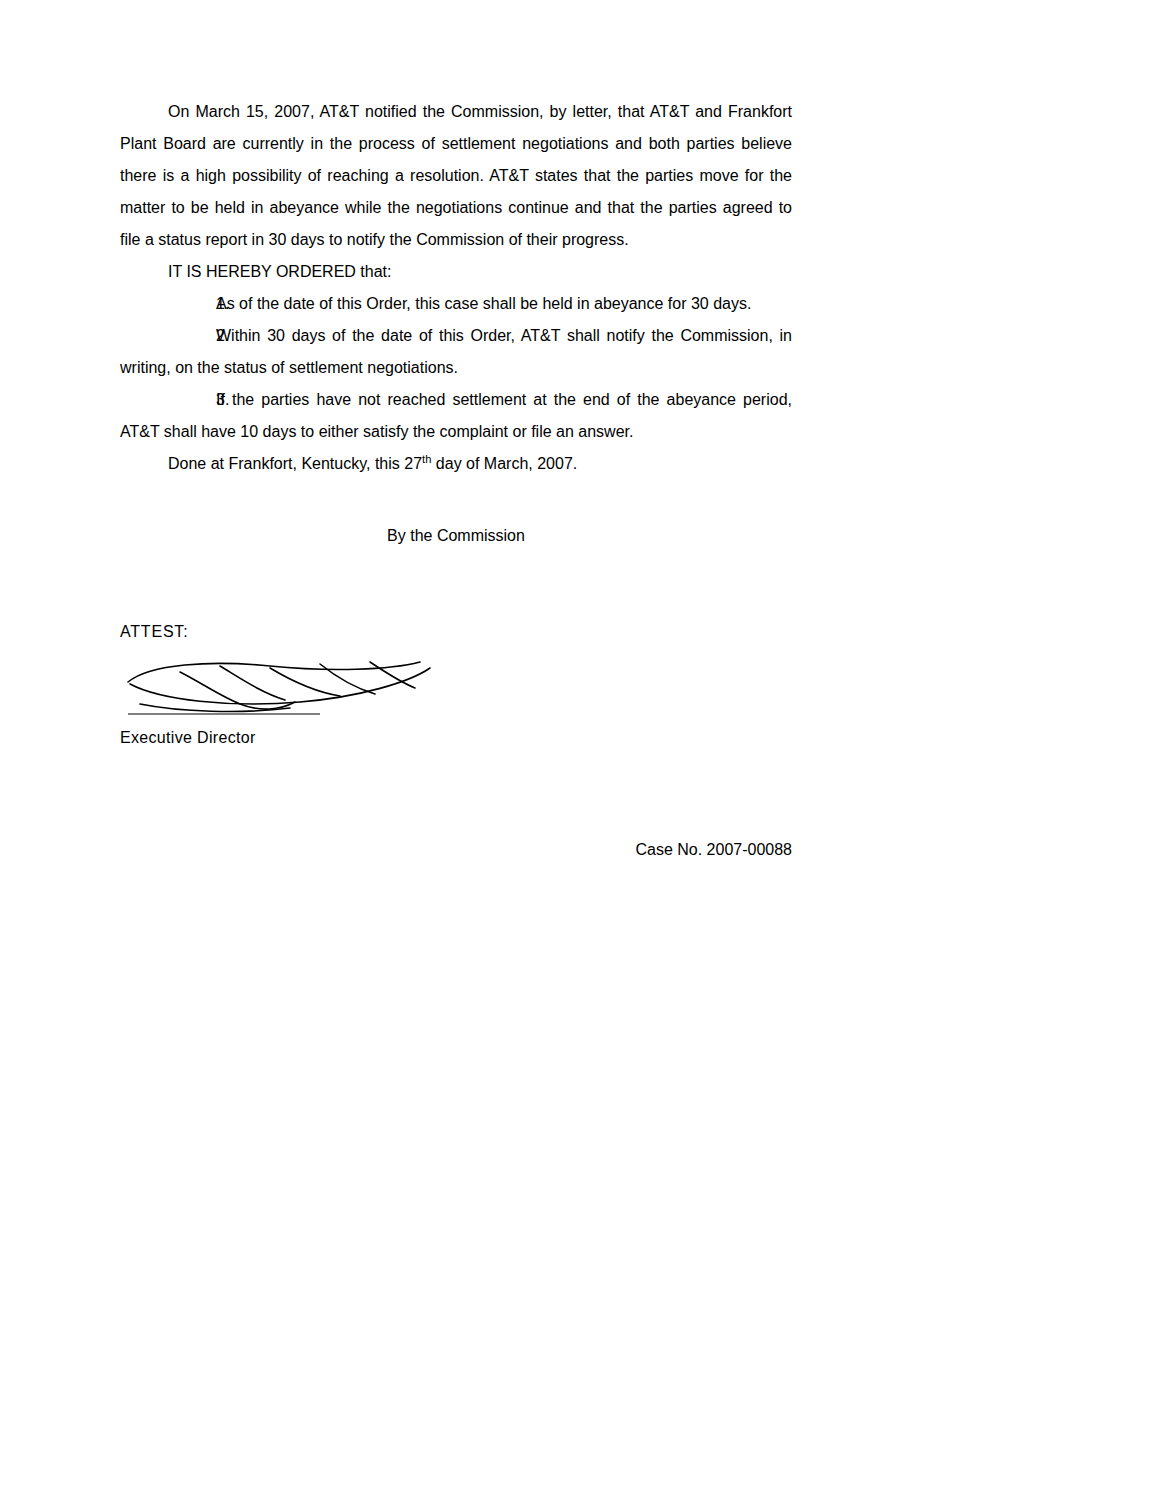On March 15, 2007, AT&T notified the Commission, by letter, that AT&T and Frankfort Plant Board are currently in the process of settlement negotiations and both parties believe there is a high possibility of reaching a resolution. AT&T states that the parties move for the matter to be held in abeyance while the negotiations continue and that the parties agreed to file a status report in 30 days to notify the Commission of their progress.
IT IS HEREBY ORDERED that:
1. As of the date of this Order, this case shall be held in abeyance for 30 days.
2. Within 30 days of the date of this Order, AT&T shall notify the Commission, in writing, on the status of settlement negotiations.
3. If the parties have not reached settlement at the end of the abeyance period, AT&T shall have 10 days to either satisfy the complaint or file an answer.
Done at Frankfort, Kentucky, this 27th day of March, 2007.
By the Commission
ATTEST:
Executive Director
Case No. 2007-00088